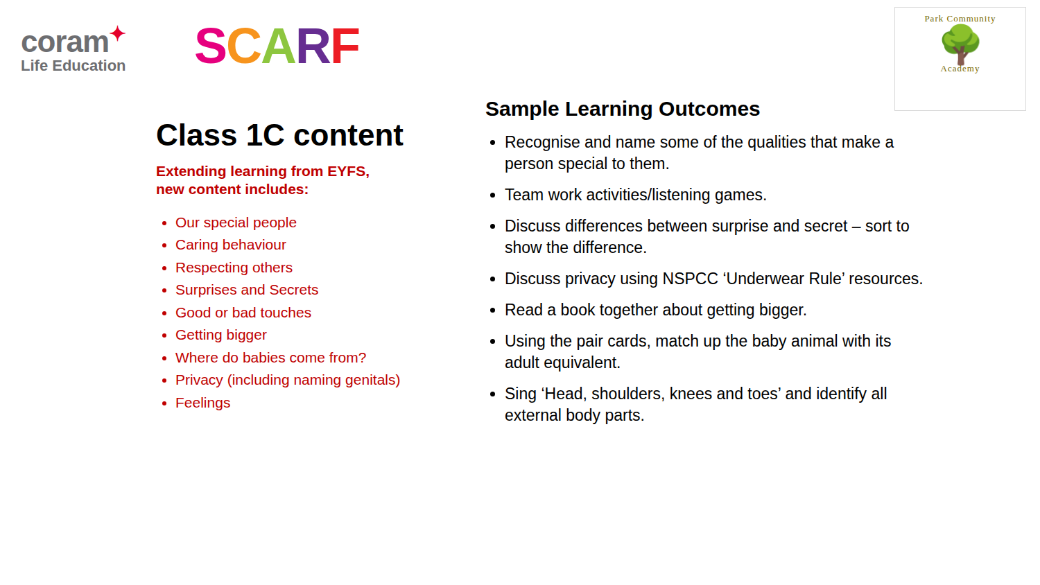coram✦
Life Education
SCARF
Park Community
🌳
Academy
Class 1C content
Extending learning from EYFS,
new content includes:
Our special people
Caring behaviour
Respecting others
Surprises and Secrets
Good or bad touches
Getting bigger
Where do babies come from?
Privacy (including naming genitals)
Feelings
Sample Learning Outcomes
Recognise and name some of the qualities that make a person special to them.
Team work activities/listening games.
Discuss differences between surprise and secret – sort to show the difference.
Discuss privacy using NSPCC ‘Underwear Rule’ resources.
Read a book together about getting bigger.
Using the pair cards, match up the baby animal with its adult equivalent.
Sing ‘Head, shoulders, knees and toes’ and identify all external body parts.